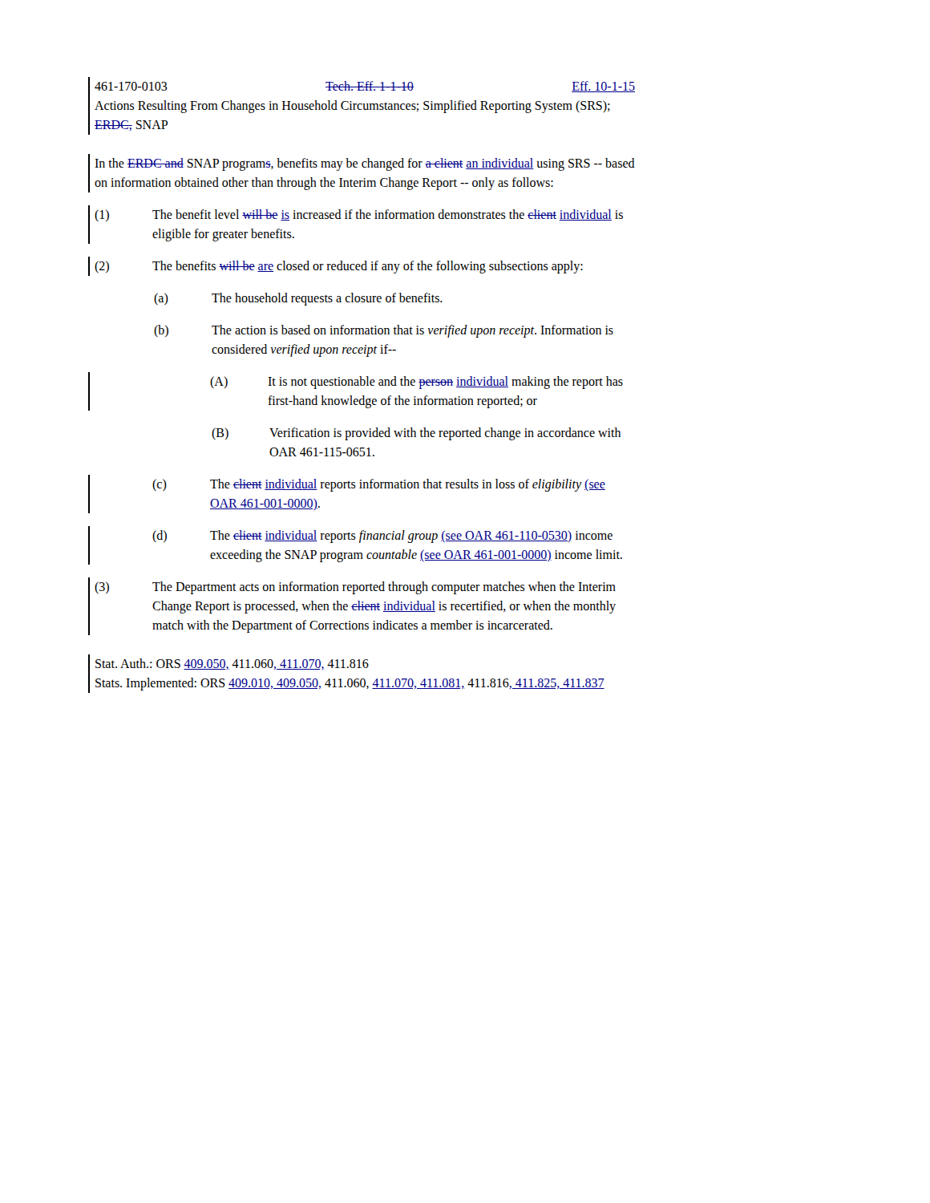461-170-0103 Tech. Eff. 1-1-10 Eff. 10-1-15
Actions Resulting From Changes in Household Circumstances; Simplified Reporting System (SRS); ERDC, SNAP
In the ERDC and SNAP programs, benefits may be changed for a client an individual using SRS -- based on information obtained other than through the Interim Change Report -- only as follows:
(1) The benefit level will be is increased if the information demonstrates the client individual is eligible for greater benefits.
(2) The benefits will be are closed or reduced if any of the following subsections apply:
(a) The household requests a closure of benefits.
(b) The action is based on information that is verified upon receipt. Information is considered verified upon receipt if--
(A) It is not questionable and the person individual making the report has first-hand knowledge of the information reported; or
(B) Verification is provided with the reported change in accordance with OAR 461-115-0651.
(c) The client individual reports information that results in loss of eligibility (see OAR 461-001-0000).
(d) The client individual reports financial group (see OAR 461-110-0530) income exceeding the SNAP program countable (see OAR 461-001-0000) income limit.
(3) The Department acts on information reported through computer matches when the Interim Change Report is processed, when the client individual is recertified, or when the monthly match with the Department of Corrections indicates a member is incarcerated.
Stat. Auth.: ORS 409.050, 411.060, 411.070, 411.816
Stats. Implemented: ORS 409.010, 409.050, 411.060, 411.070, 411.081, 411.816, 411.825, 411.837